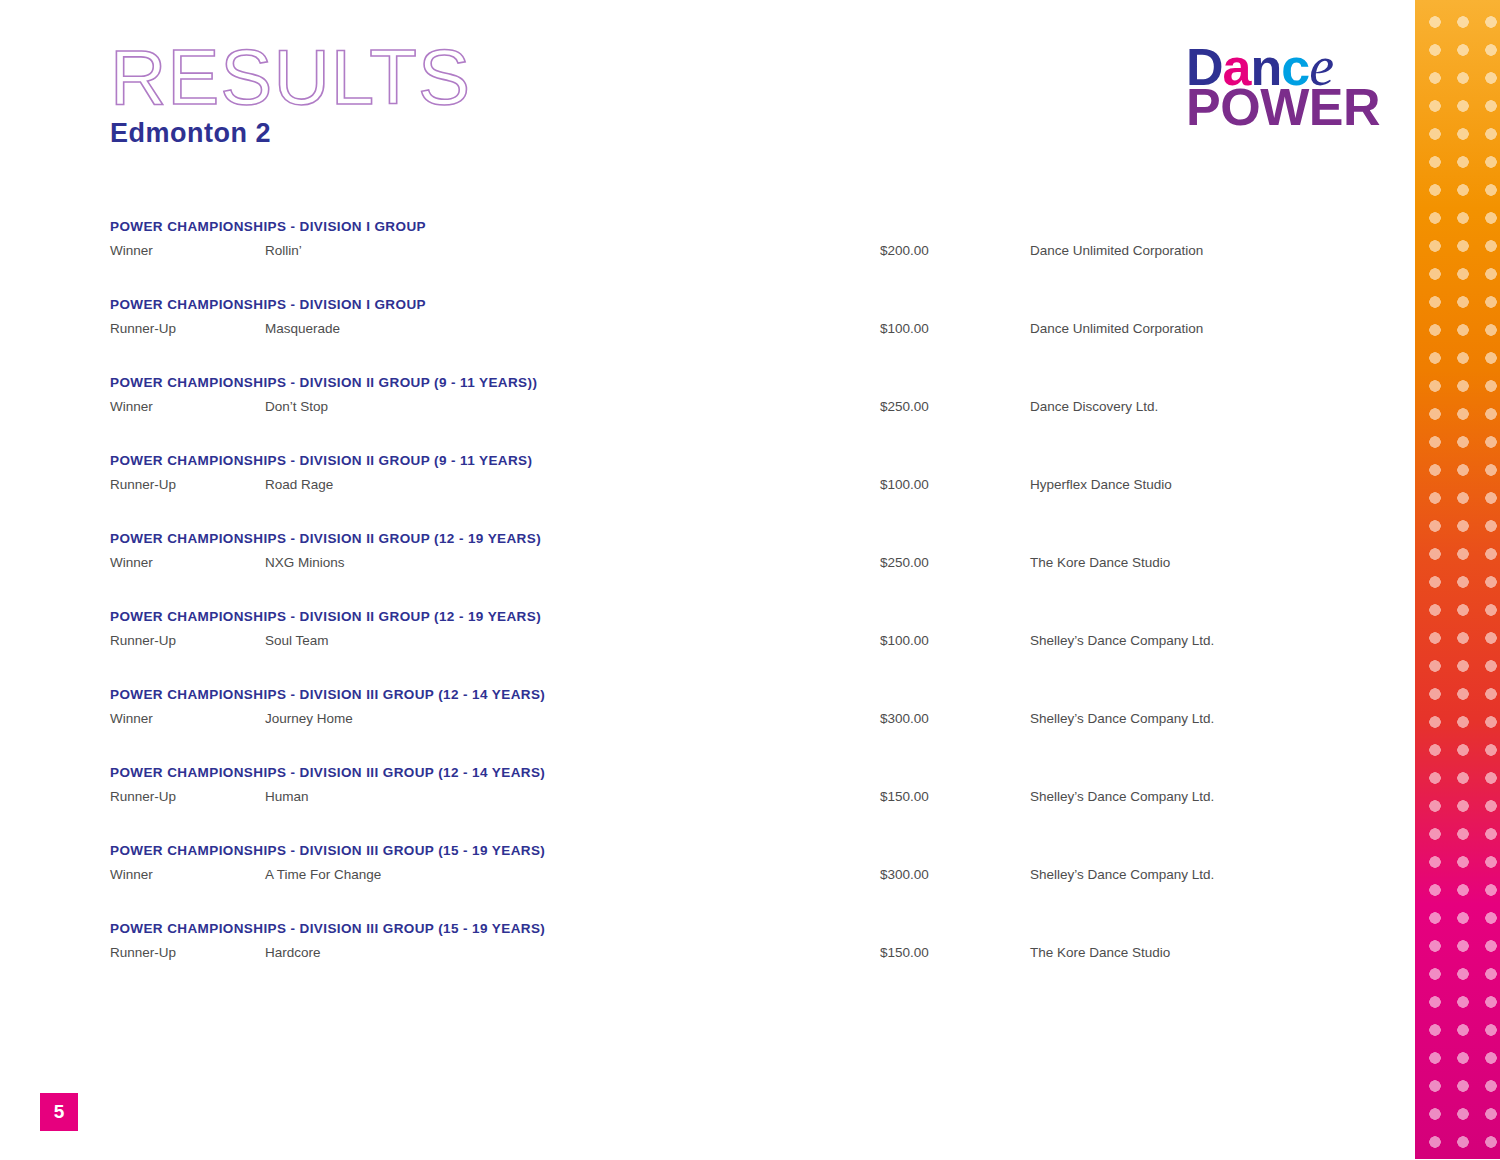RESULTS
Edmonton 2
Dance
POWER
Power Championships - Division I Group
Winner Rollin’ $200.00 Dance Unlimited Corporation
Power Championships - Division I Group
Runner-Up Masquerade $100.00 Dance Unlimited Corporation
Power Championships - Division II Group (9 - 11 Years))
Winner Don’t Stop $250.00 Dance Discovery Ltd.
Power Championships - Division II Group (9 - 11 Years)
Runner-Up Road Rage $100.00 Hyperflex Dance Studio
Power Championships - Division II Group (12 - 19 Years)
Winner NXG Minions $250.00 The Kore Dance Studio
Power Championships - Division II Group (12 - 19 Years)
Runner-Up Soul Team $100.00 Shelley’s Dance Company Ltd.
Power Championships - Division III Group (12 - 14 Years)
Winner Journey Home $300.00 Shelley’s Dance Company Ltd.
Power Championships - Division III Group (12 - 14 Years)
Runner-Up Human $150.00 Shelley’s Dance Company Ltd.
Power Championships - Division III Group (15 - 19 Years)
Winner A Time For Change $300.00 Shelley’s Dance Company Ltd.
Power Championships - Division III Group (15 - 19 Years)
Runner-Up Hardcore $150.00 The Kore Dance Studio
5